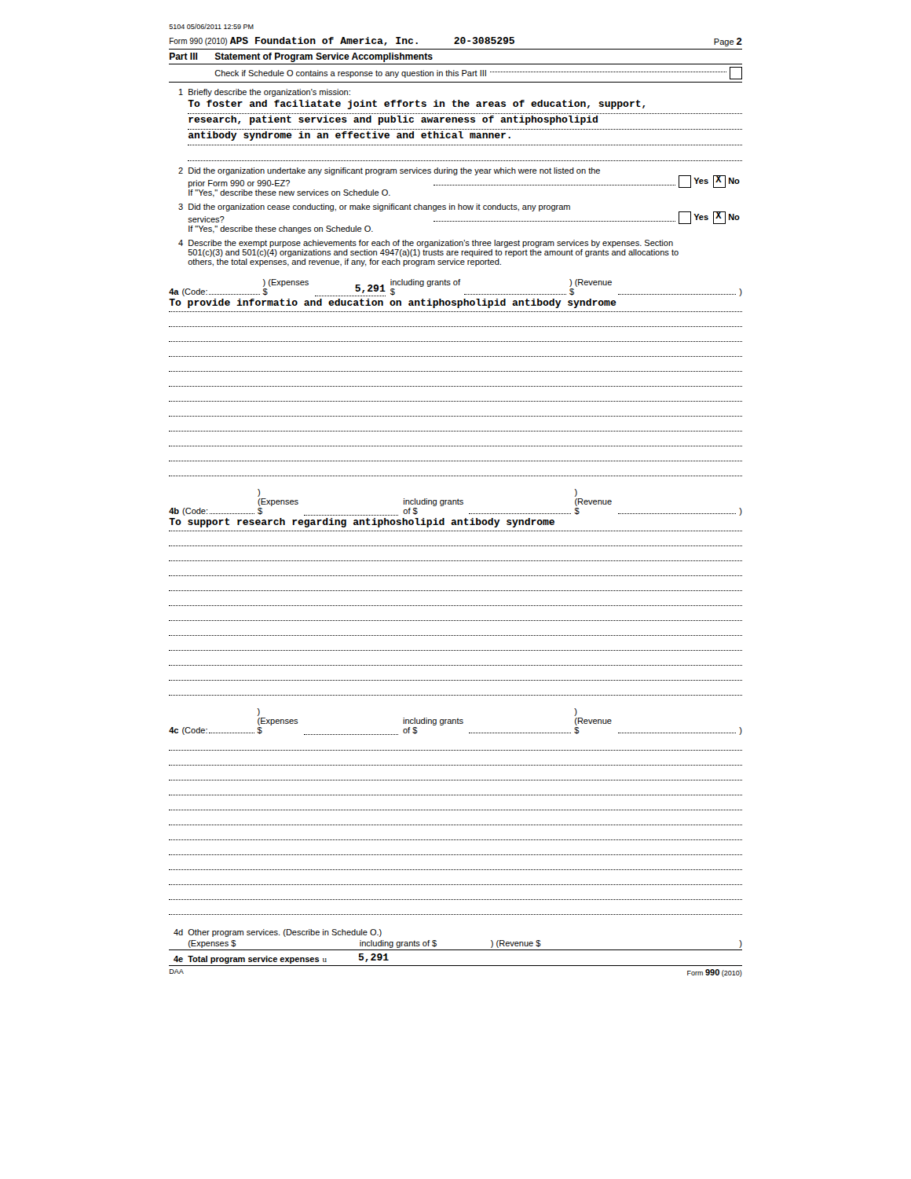5104 05/06/2011 12:59 PM
Form 990 (2010) APS Foundation of America, Inc. 20-3085295
Page 2
Part III
Statement of Program Service Accomplishments
Check if Schedule O contains a response to any question in this Part III
1
Briefly describe the organization's mission:
To foster and faciliatate joint efforts in the areas of education, support,
research, patient services and public awareness of antiphospholipid
antibody syndrome in an effective and ethical manner.
2
Did the organization undertake any significant program services during the year which were not listed on the
prior Form 990 or 990-EZ? Yes No
If "Yes," describe these new services on Schedule O.
3
Did the organization cease conducting, or make significant changes in how it conducts, any program
services? Yes No
If "Yes," describe these changes on Schedule O.
4
Describe the exempt purpose achievements for each of the organization's three largest program services by expenses. Section
501(c)(3) and 501(c)(4) organizations and section 4947(a)(1) trusts are required to report the amount of grants and allocations to
others, the total expenses, and revenue, if any, for each program service reported.
4a (Code: ) (Expenses $ 5,291 including grants of $ ) (Revenue $ )
To provide informatio and education on antiphospholipid antibody syndrome
4b (Code: ) (Expenses $ including grants of $ ) (Revenue $ )
To support research regarding antiphosholipid antibody syndrome
4c (Code: ) (Expenses $ including grants of $ ) (Revenue $ )
4d
Other program services. (Describe in Schedule O.)
(Expenses $
including grants of $
) (Revenue $
)
4e
Total program service expenses
u
5,291
DAA
Form 990 (2010)